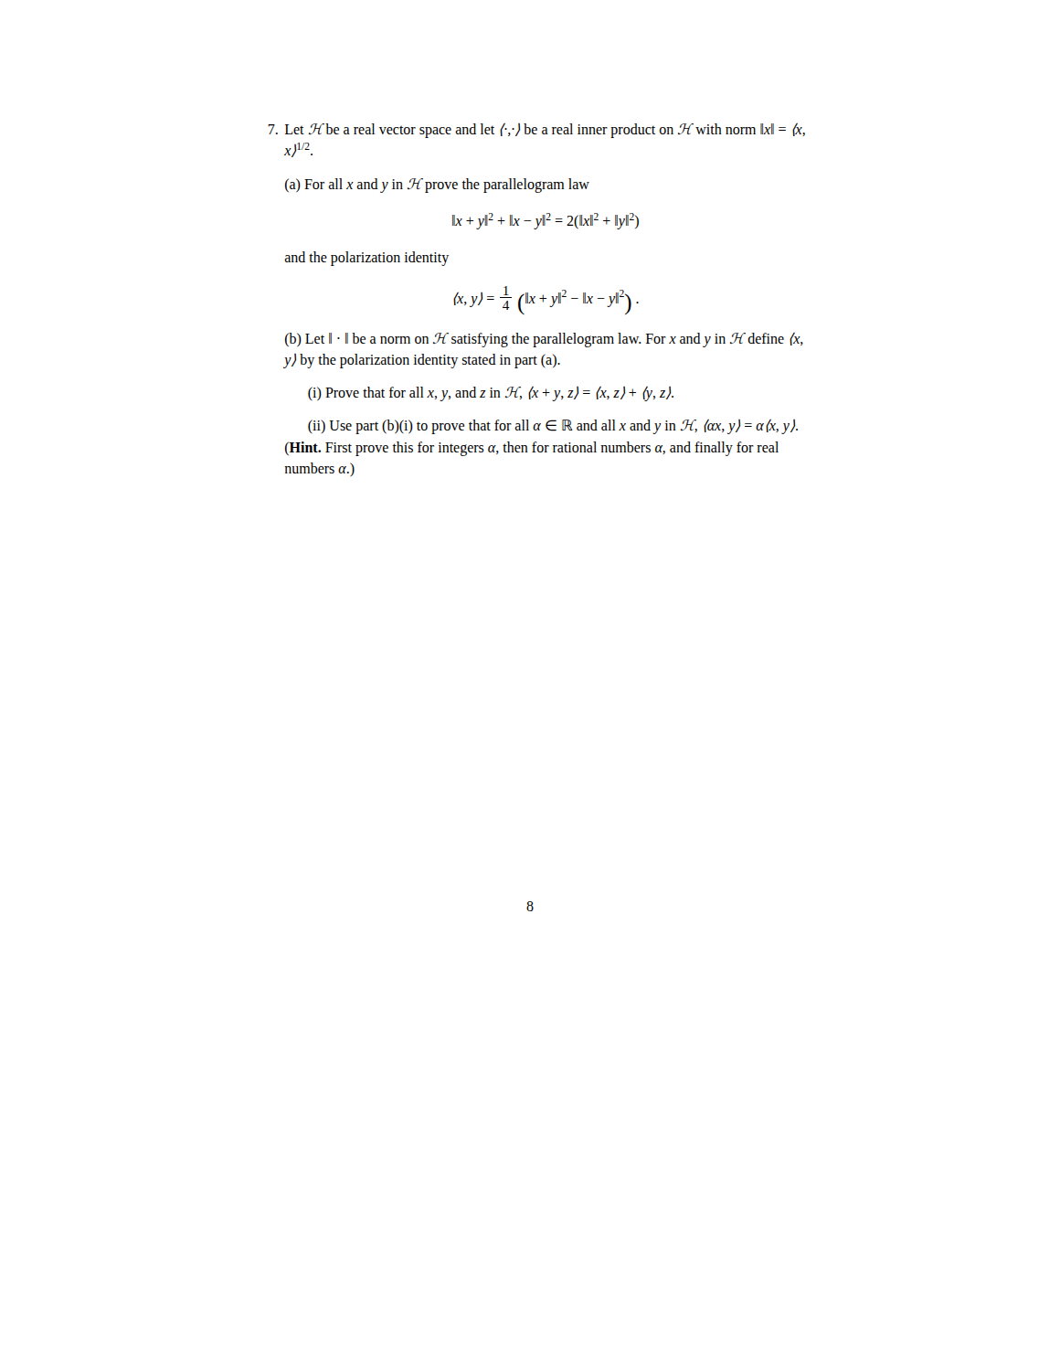7.
Let ℋ be a real vector space and let ⟨·,·⟩ be a real inner product on ℋ with norm ‖x‖ = ⟨x, x⟩1/2.
(a) For all x and y in ℋ prove the parallelogram law
‖x + y‖2 + ‖x − y‖2 = 2(‖x‖2 + ‖y‖2)
and the polarization identity
⟨x, y⟩ = 14 (‖x + y‖2 − ‖x − y‖2) .
(b) Let ‖ · ‖ be a norm on ℋ satisfying the parallelogram law. For x and y in ℋ define ⟨x, y⟩ by the polarization identity stated in part (a).
(i) Prove that for all x, y, and z in ℋ, ⟨x + y, z⟩ = ⟨x, z⟩ + ⟨y, z⟩.
(ii) Use part (b)(i) to prove that for all α ∈ ℝ and all x and y in ℋ, ⟨αx, y⟩ = α⟨x, y⟩. (Hint. First prove this for integers α, then for rational numbers α, and finally for real numbers α.)
8